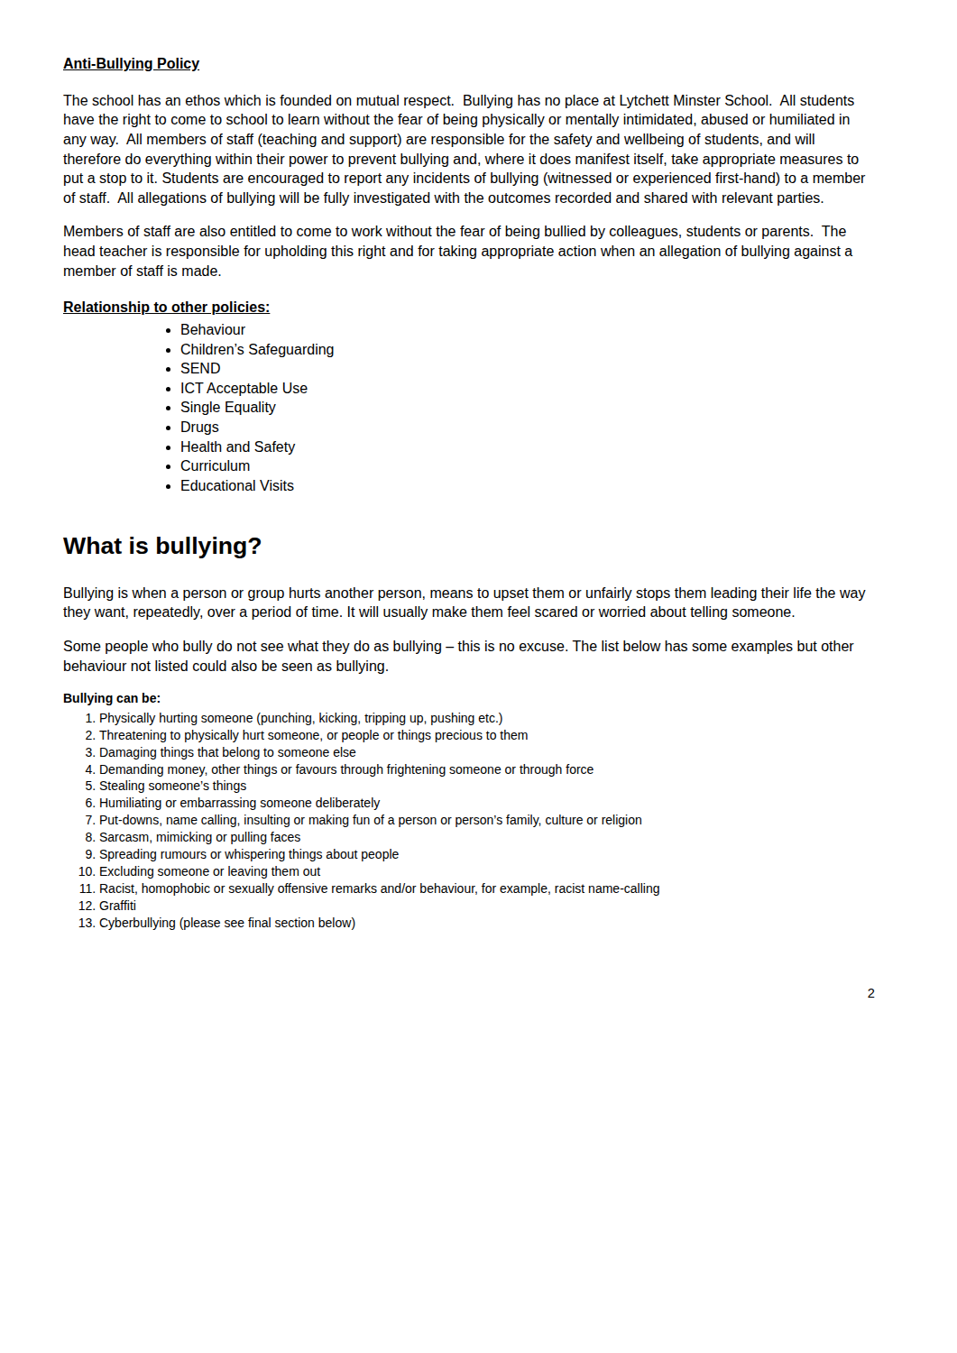Anti-Bullying Policy
The school has an ethos which is founded on mutual respect. Bullying has no place at Lytchett Minster School. All students have the right to come to school to learn without the fear of being physically or mentally intimidated, abused or humiliated in any way. All members of staff (teaching and support) are responsible for the safety and wellbeing of students, and will therefore do everything within their power to prevent bullying and, where it does manifest itself, take appropriate measures to put a stop to it. Students are encouraged to report any incidents of bullying (witnessed or experienced first-hand) to a member of staff. All allegations of bullying will be fully investigated with the outcomes recorded and shared with relevant parties.
Members of staff are also entitled to come to work without the fear of being bullied by colleagues, students or parents. The head teacher is responsible for upholding this right and for taking appropriate action when an allegation of bullying against a member of staff is made.
Relationship to other policies:
Behaviour
Children’s Safeguarding
SEND
ICT Acceptable Use
Single Equality
Drugs
Health and Safety
Curriculum
Educational Visits
What is bullying?
Bullying is when a person or group hurts another person, means to upset them or unfairly stops them leading their life the way they want, repeatedly, over a period of time. It will usually make them feel scared or worried about telling someone.
Some people who bully do not see what they do as bullying – this is no excuse. The list below has some examples but other behaviour not listed could also be seen as bullying.
Bullying can be:
Physically hurting someone (punching, kicking, tripping up, pushing etc.)
Threatening to physically hurt someone, or people or things precious to them
Damaging things that belong to someone else
Demanding money, other things or favours through frightening someone or through force
Stealing someone’s things
Humiliating or embarrassing someone deliberately
Put-downs, name calling, insulting or making fun of a person or person’s family, culture or religion
Sarcasm, mimicking or pulling faces
Spreading rumours or whispering things about people
Excluding someone or leaving them out
Racist, homophobic or sexually offensive remarks and/or behaviour, for example, racist name-calling
Graffiti
Cyberbullying (please see final section below)
2